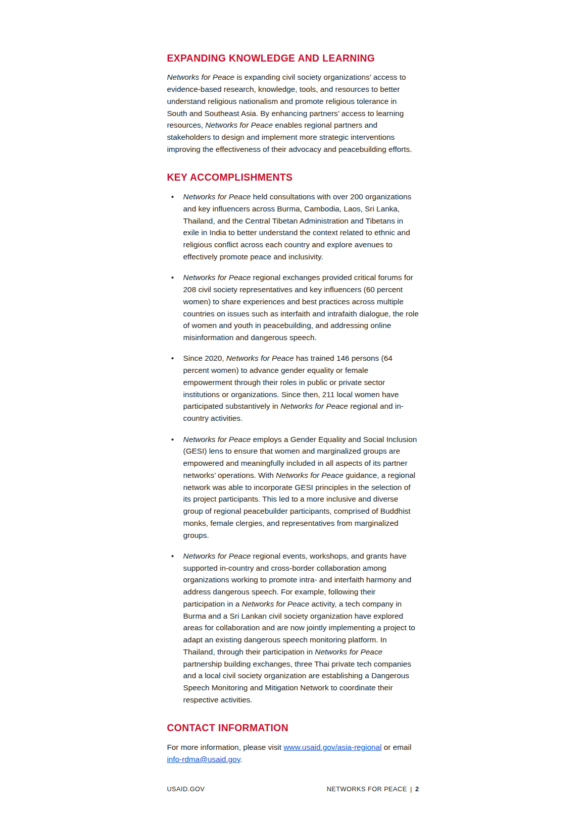Expanding Knowledge and Learning
Networks for Peace is expanding civil society organizations’ access to evidence-based research, knowledge, tools, and resources to better understand religious nationalism and promote religious tolerance in South and Southeast Asia. By enhancing partners’ access to learning resources, Networks for Peace enables regional partners and stakeholders to design and implement more strategic interventions improving the effectiveness of their advocacy and peacebuilding efforts.
Key Accomplishments
Networks for Peace held consultations with over 200 organizations and key influencers across Burma, Cambodia, Laos, Sri Lanka, Thailand, and the Central Tibetan Administration and Tibetans in exile in India to better understand the context related to ethnic and religious conflict across each country and explore avenues to effectively promote peace and inclusivity.
Networks for Peace regional exchanges provided critical forums for 208 civil society representatives and key influencers (60 percent women) to share experiences and best practices across multiple countries on issues such as interfaith and intrafaith dialogue, the role of women and youth in peacebuilding, and addressing online misinformation and dangerous speech.
Since 2020, Networks for Peace has trained 146 persons (64 percent women) to advance gender equality or female empowerment through their roles in public or private sector institutions or organizations. Since then, 211 local women have participated substantively in Networks for Peace regional and in-country activities.
Networks for Peace employs a Gender Equality and Social Inclusion (GESI) lens to ensure that women and marginalized groups are empowered and meaningfully included in all aspects of its partner networks’ operations. With Networks for Peace guidance, a regional network was able to incorporate GESI principles in the selection of its project participants. This led to a more inclusive and diverse group of regional peacebuilder participants, comprised of Buddhist monks, female clergies, and representatives from marginalized groups.
Networks for Peace regional events, workshops, and grants have supported in-country and cross-border collaboration among organizations working to promote intra- and interfaith harmony and address dangerous speech. For example, following their participation in a Networks for Peace activity, a tech company in Burma and a Sri Lankan civil society organization have explored areas for collaboration and are now jointly implementing a project to adapt an existing dangerous speech monitoring platform. In Thailand, through their participation in Networks for Peace partnership building exchanges, three Thai private tech companies and a local civil society organization are establishing a Dangerous Speech Monitoring and Mitigation Network to coordinate their respective activities.
Contact Information
For more information, please visit www.usaid.gov/asia-regional or email info-rdma@usaid.gov.
USAID.GOV
NETWORKS FOR PEACE|2